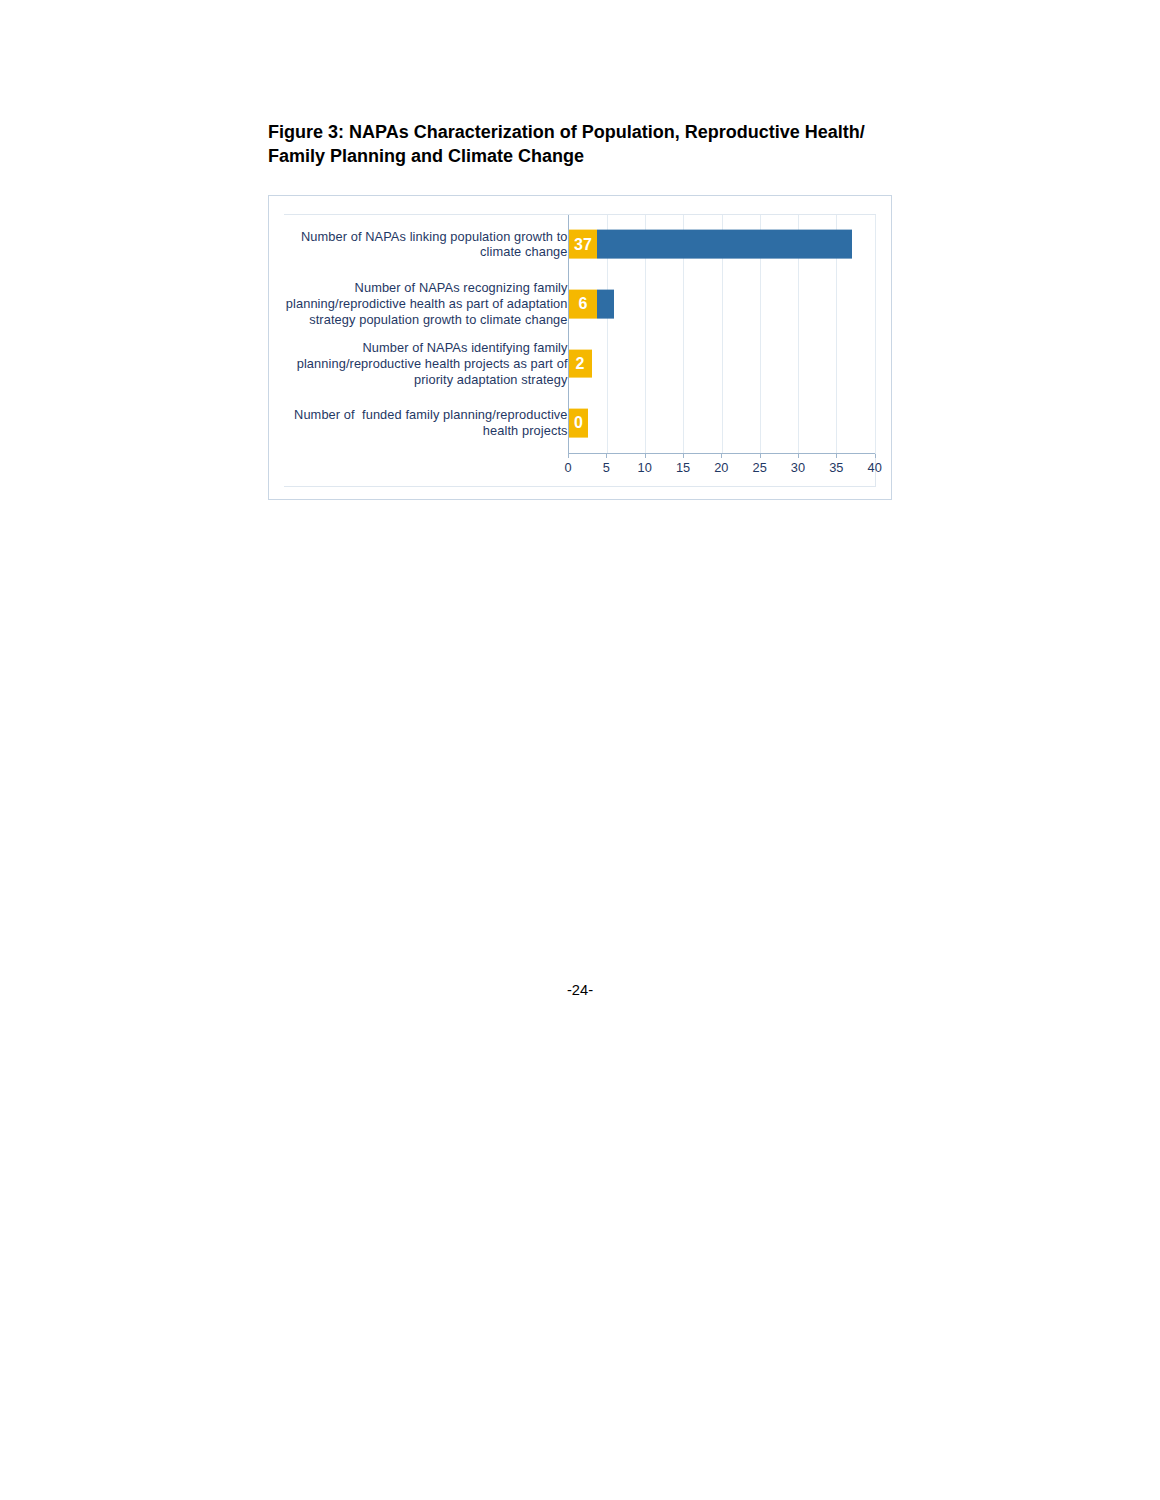Figure 3: NAPAs Characterization of Population, Reproductive Health/ Family Planning and Climate Change
| Number of NAPAs linking population growth to climate change | 37 |
| Number of NAPAs recognizing family planning/reprodictive health as part of adaptation strategy population growth to climate change | 6 |
| Number of NAPAs identifying family planning/reproductive health projects as part of priority adaptation strategy | 2 |
| Number of funded family planning/reproductive health projects | 0 |
| | 0 5 10 15 20 25 30 35 40 |
-24-